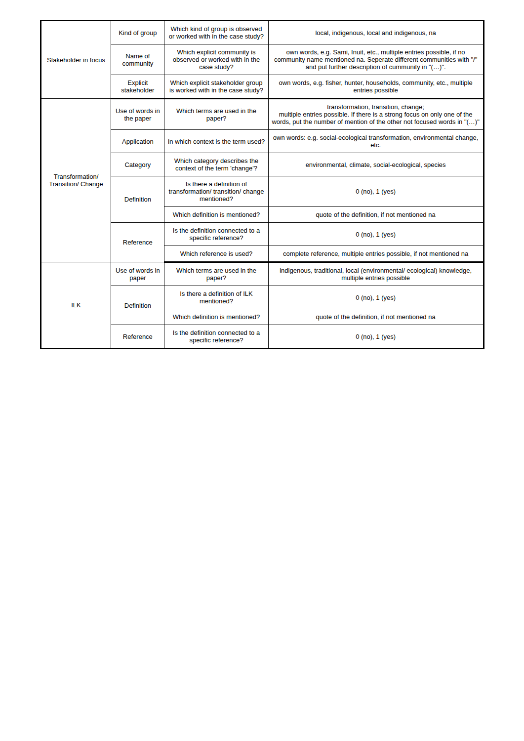| Stakeholder in focus | Kind of group | Which kind of group is observed or worked with in the case study? | local, indigenous, local and indigenous, na |
| Name of community | Which explicit community is observed or worked with in the case study? | own words, e.g. Sami, Inuit, etc., multiple entries possible, if no community name mentioned na. Seperate different communities with "/" and put further description of cummunity in "(…)". |
| Explicit stakeholder | Which explicit stakeholder group is worked with in the case study? | own words, e.g. fisher, hunter, households, community, etc., multiple entries possible |
| Transformation/ Transition/ Change | Use of words in the paper | Which terms are used in the paper? | transformation, transition, change; multiple entries possible. If there is a strong focus on only one of the words, put the number of mention of the other not focused words in "(…)" |
| Application | In which context is the term used? | own words: e.g. social-ecological transformation, environmental change, etc. |
| Category | Which category describes the context of the term 'change'? | environmental, climate, social-ecological, species |
| Definition | Is there a definition of transformation/ transition/ change mentioned? | 0 (no), 1 (yes) |
| Which definition is mentioned? | quote of the definition, if not mentioned na |
| Reference | Is the definition connected to a specific reference? | 0 (no), 1 (yes) |
| Which reference is used? | complete reference, multiple entries possible, if not mentioned na |
| ILK | Use of words in paper | Which terms are used in the paper? | indigenous, traditional, local (environmental/ ecological) knowledge, multiple entries possible |
| Definition | Is there a definition of ILK mentioned? | 0 (no), 1 (yes) |
| Which definition is mentioned? | quote of the definition, if not mentioned na |
| Reference | Is the definition connected to a specific reference? | 0 (no), 1 (yes) |